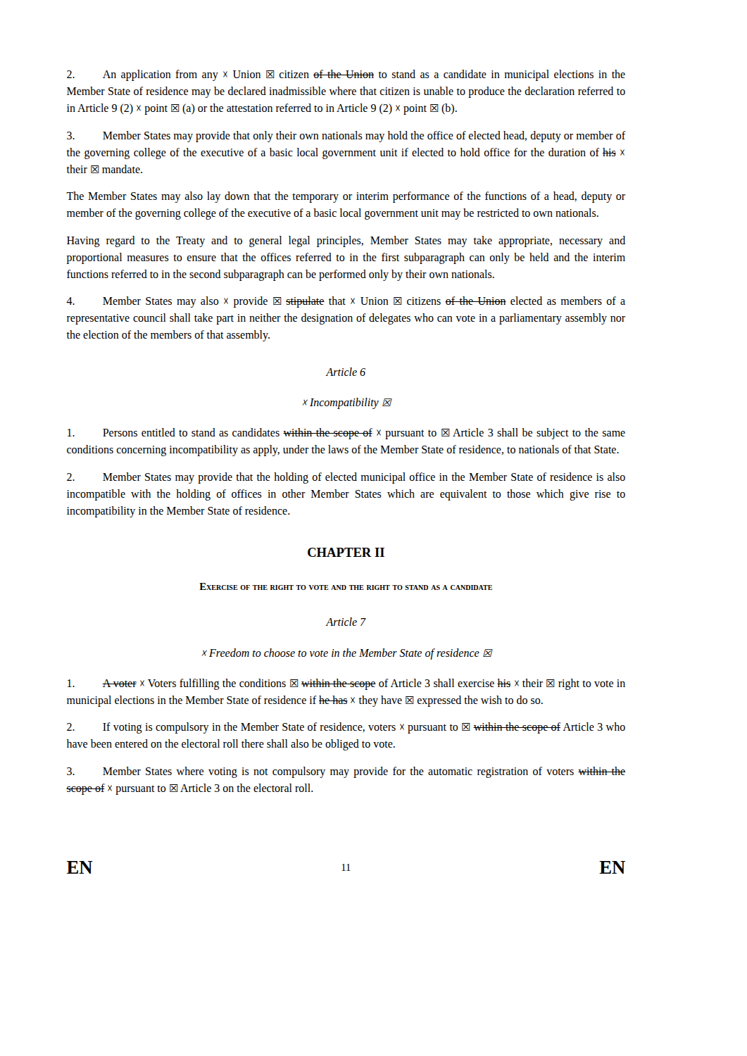2. An application from any ☓ Union ☒ citizen of the Union to stand as a candidate in municipal elections in the Member State of residence may be declared inadmissible where that citizen is unable to produce the declaration referred to in Article 9 (2) ☓ point ☒ (a) or the attestation referred to in Article 9 (2) ☓ point ☒ (b).
3. Member States may provide that only their own nationals may hold the office of elected head, deputy or member of the governing college of the executive of a basic local government unit if elected to hold office for the duration of his ☓ their ☒ mandate.
The Member States may also lay down that the temporary or interim performance of the functions of a head, deputy or member of the governing college of the executive of a basic local government unit may be restricted to own nationals.
Having regard to the Treaty and to general legal principles, Member States may take appropriate, necessary and proportional measures to ensure that the offices referred to in the first subparagraph can only be held and the interim functions referred to in the second subparagraph can be performed only by their own nationals.
4. Member States may also ☓ provide ☒ stipulate that ☓ Union ☒ citizens of the Union elected as members of a representative council shall take part in neither the designation of delegates who can vote in a parliamentary assembly nor the election of the members of that assembly.
Article 6
☓ Incompatibility ☒
1. Persons entitled to stand as candidates within the scope of ☓ pursuant to ☒ Article 3 shall be subject to the same conditions concerning incompatibility as apply, under the laws of the Member State of residence, to nationals of that State.
2. Member States may provide that the holding of elected municipal office in the Member State of residence is also incompatible with the holding of offices in other Member States which are equivalent to those which give rise to incompatibility in the Member State of residence.
CHAPTER II
Exercise of the right to vote and the right to stand as a candidate
Article 7
☓ Freedom to choose to vote in the Member State of residence ☒
1. A voter ☓ Voters fulfilling the conditions ☒ within the scope of Article 3 shall exercise his ☓ their ☒ right to vote in municipal elections in the Member State of residence if he has ☓ they have ☒ expressed the wish to do so.
2. If voting is compulsory in the Member State of residence, voters ☓ pursuant to ☒ within the scope of Article 3 who have been entered on the electoral roll there shall also be obliged to vote.
3. Member States where voting is not compulsory may provide for the automatic registration of voters within the scope of ☓ pursuant to ☒ Article 3 on the electoral roll.
EN 11 EN